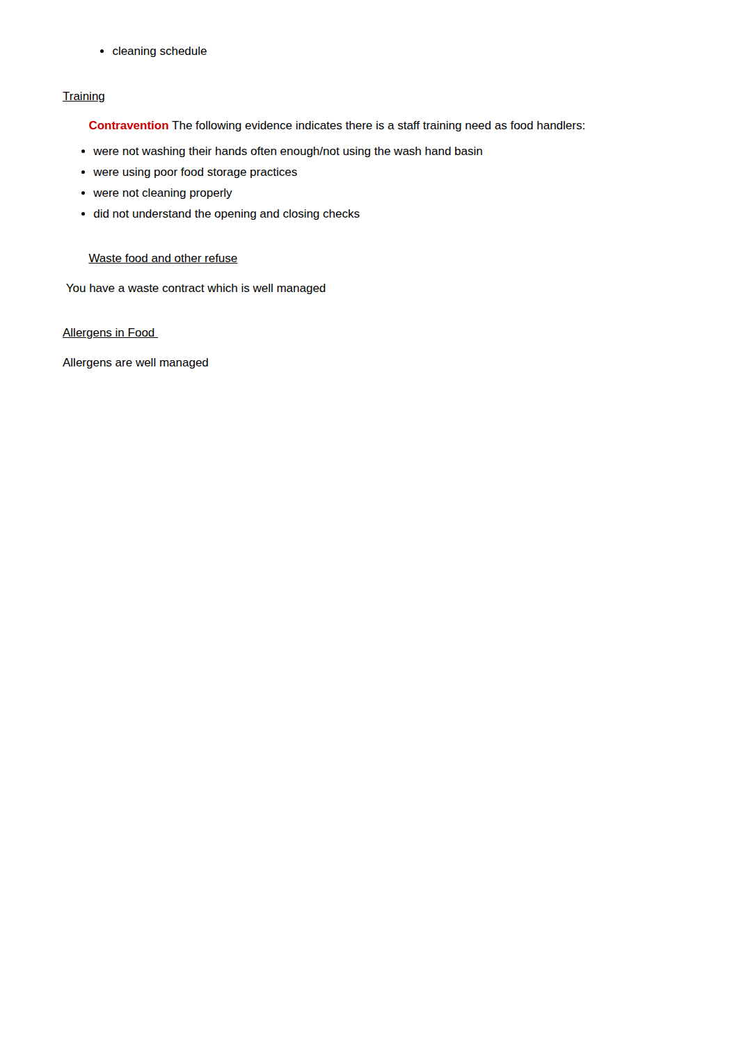cleaning schedule
Training
Contravention The following evidence indicates there is a staff training need as food handlers:
were not washing their hands often enough/not using the wash hand basin
were using poor food storage practices
were not cleaning properly
did not understand the opening and closing checks
Waste food and other refuse
You have a waste contract which is well managed
Allergens in Food
Allergens are well managed